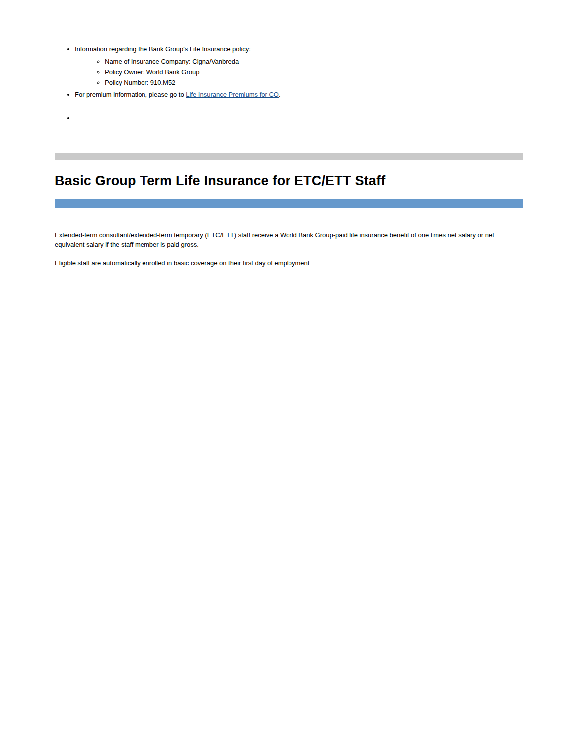Information regarding the Bank Group's Life Insurance policy:
Name of Insurance Company: Cigna/Vanbreda
Policy Owner: World Bank Group
Policy Number: 910.M52
For premium information, please go to Life Insurance Premiums for CO.
Basic Group Term Life Insurance for ETC/ETT Staff
Extended-term consultant/extended-term temporary (ETC/ETT) staff receive a World Bank Group-paid life insurance benefit of one times net salary or net equivalent salary if the staff member is paid gross.
Eligible staff are automatically enrolled in basic coverage on their first day of employment